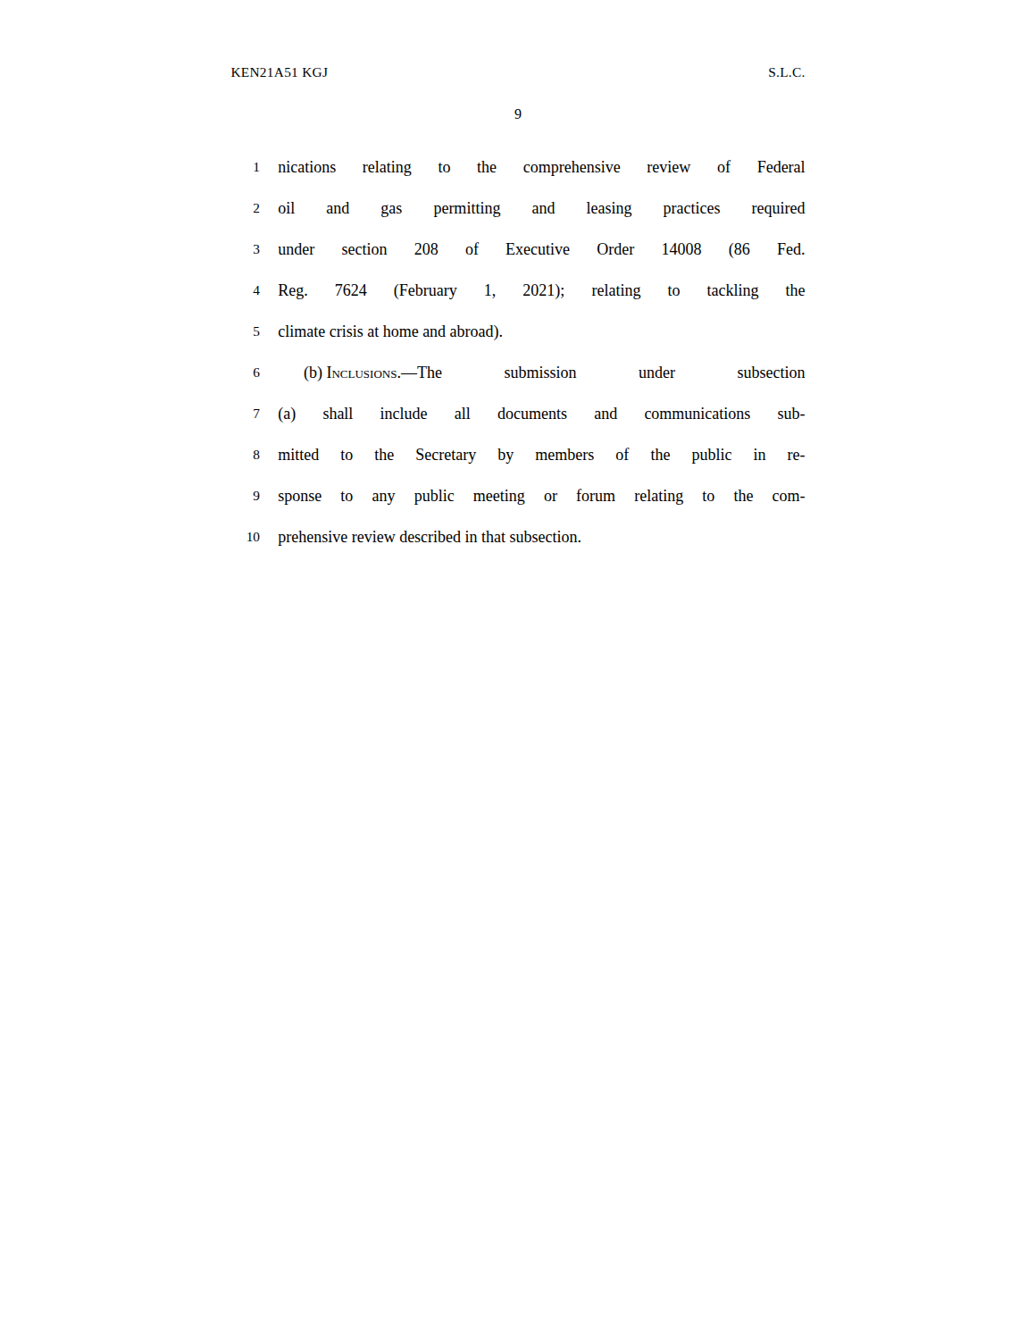KEN21A51 KGJ S.L.C.
9
nications relating to the comprehensive review of Federal
oil and gas permitting and leasing practices required
under section 208 of Executive Order 14008(86 Fed.
Reg. 7624(February 1, 2021); relating to tackling the
climate crisis at home and abroad).
(b) Inclusions.—The submission under subsection
(a) shall include all documents and communications sub-
mitted to the Secretary by members of the public in re-
sponse to any public meeting or forum relating to the com-
prehensive review described in that subsection.